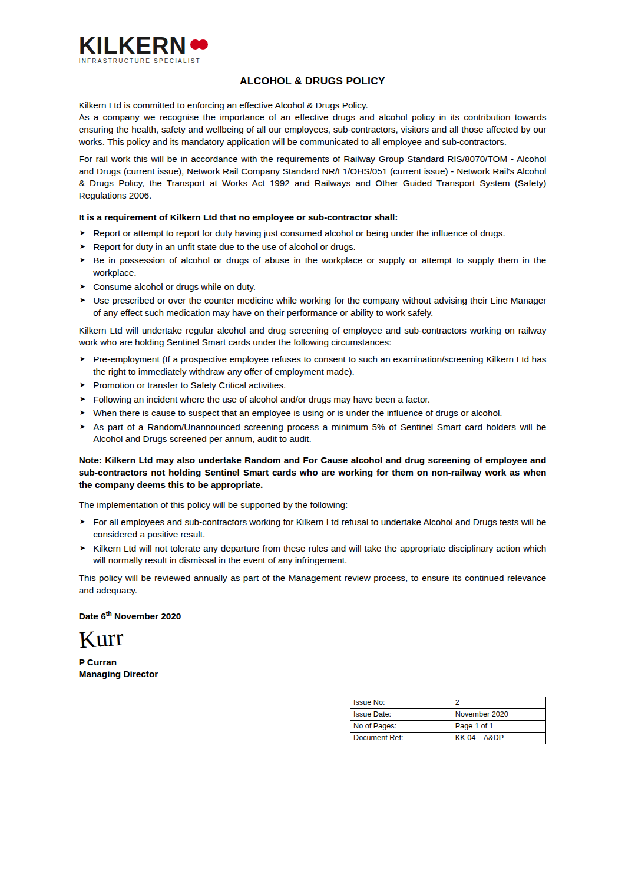KILKERN
Infrastructure Specialist
ALCOHOL & DRUGS POLICY
Kilkern Ltd is committed to enforcing an effective Alcohol & Drugs Policy.
As a company we recognise the importance of an effective drugs and alcohol policy in its contribution towards ensuring the health, safety and wellbeing of all our employees, sub-contractors, visitors and all those affected by our works. This policy and its mandatory application will be communicated to all employee and sub-contractors.
For rail work this will be in accordance with the requirements of Railway Group Standard RIS/8070/TOM - Alcohol and Drugs (current issue), Network Rail Company Standard NR/L1/OHS/051 (current issue) - Network Rail's Alcohol & Drugs Policy, the Transport at Works Act 1992 and Railways and Other Guided Transport System (Safety) Regulations 2006.
It is a requirement of Kilkern Ltd that no employee or sub-contractor shall:
Report or attempt to report for duty having just consumed alcohol or being under the influence of drugs.
Report for duty in an unfit state due to the use of alcohol or drugs.
Be in possession of alcohol or drugs of abuse in the workplace or supply or attempt to supply them in the workplace.
Consume alcohol or drugs while on duty.
Use prescribed or over the counter medicine while working for the company without advising their Line Manager of any effect such medication may have on their performance or ability to work safely.
Kilkern Ltd will undertake regular alcohol and drug screening of employee and sub-contractors working on railway work who are holding Sentinel Smart cards under the following circumstances:
Pre-employment (If a prospective employee refuses to consent to such an examination/screening Kilkern Ltd has the right to immediately withdraw any offer of employment made).
Promotion or transfer to Safety Critical activities.
Following an incident where the use of alcohol and/or drugs may have been a factor.
When there is cause to suspect that an employee is using or is under the influence of drugs or alcohol.
As part of a Random/Unannounced screening process a minimum 5% of Sentinel Smart card holders will be Alcohol and Drugs screened per annum, audit to audit.
Note: Kilkern Ltd may also undertake Random and For Cause alcohol and drug screening of employee and sub-contractors not holding Sentinel Smart cards who are working for them on non-railway work as when the company deems this to be appropriate.
The implementation of this policy will be supported by the following:
For all employees and sub-contractors working for Kilkern Ltd refusal to undertake Alcohol and Drugs tests will be considered a positive result.
Kilkern Ltd will not tolerate any departure from these rules and will take the appropriate disciplinary action which will normally result in dismissal in the event of any infringement.
This policy will be reviewed annually as part of the Management review process, to ensure its continued relevance and adequacy.
Date 6th November 2020
Kurr
P Curran
Managing Director
| Issue No: | 2 |
| Issue Date: | November 2020 |
| No of Pages: | Page 1 of 1 |
| Document Ref: | KK 04 – A&DP |